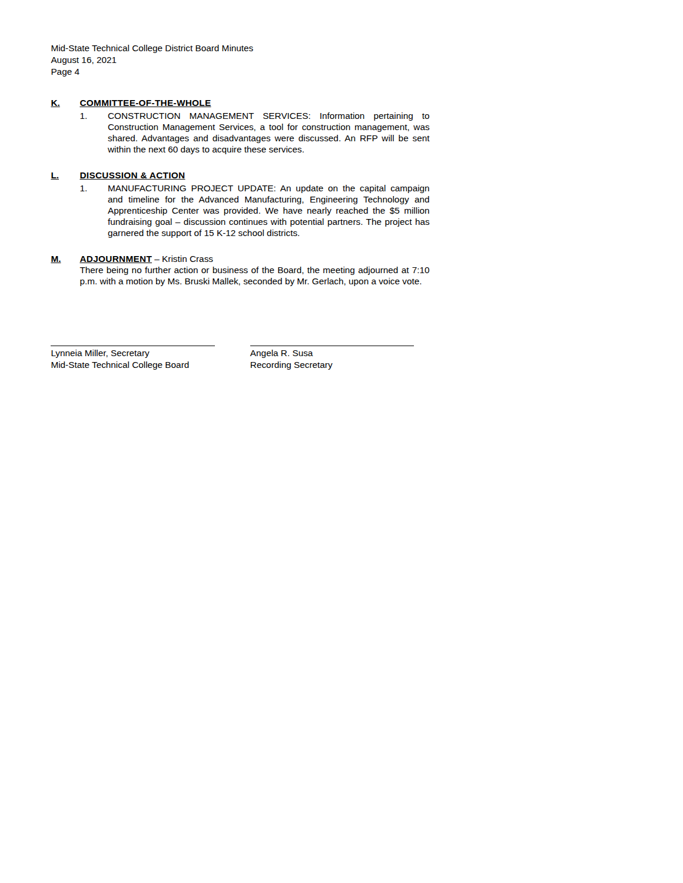Mid-State Technical College District Board Minutes
August 16, 2021
Page 4
K. COMMITTEE-OF-THE-WHOLE
1. CONSTRUCTION MANAGEMENT SERVICES: Information pertaining to Construction Management Services, a tool for construction management, was shared. Advantages and disadvantages were discussed. An RFP will be sent within the next 60 days to acquire these services.
L. DISCUSSION & ACTION
1. MANUFACTURING PROJECT UPDATE: An update on the capital campaign and timeline for the Advanced Manufacturing, Engineering Technology and Apprenticeship Center was provided. We have nearly reached the $5 million fundraising goal – discussion continues with potential partners. The project has garnered the support of 15 K-12 school districts.
M. ADJOURNMENT – Kristin Crass
There being no further action or business of the Board, the meeting adjourned at 7:10 p.m. with a motion by Ms. Bruski Mallek, seconded by Mr. Gerlach, upon a voice vote.
Lynneia Miller, Secretary
Mid-State Technical College Board
Angela R. Susa
Recording Secretary